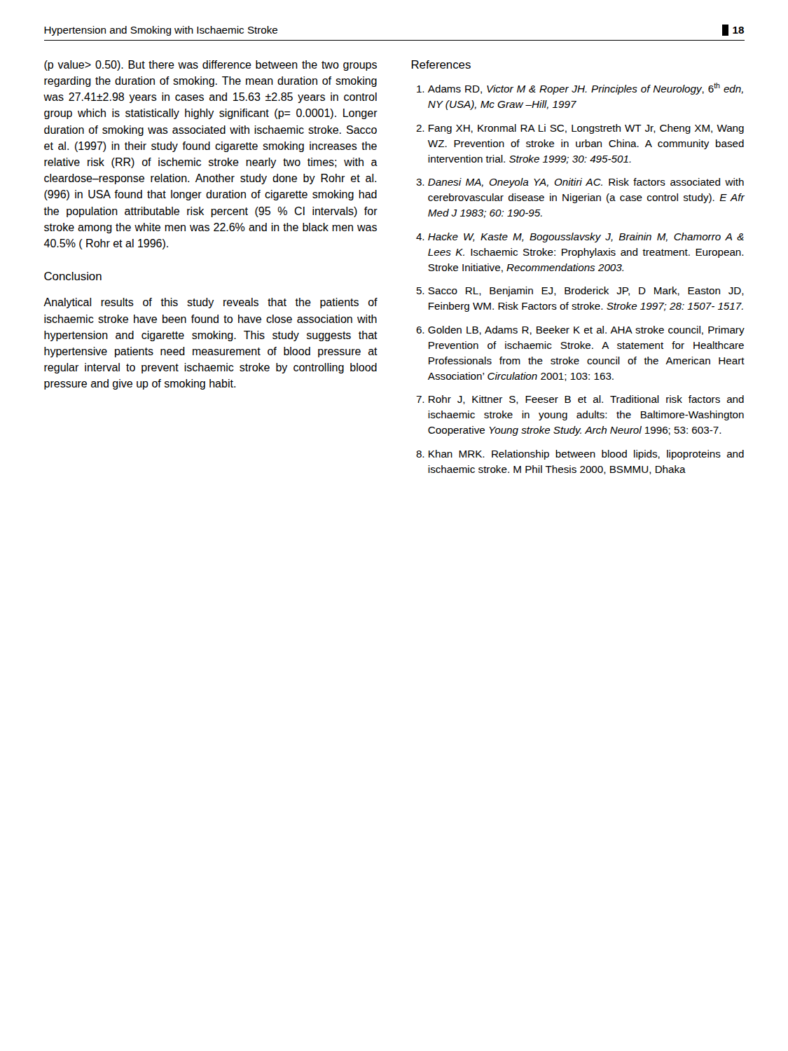Hypertension and Smoking with Ischaemic Stroke 18
(p value> 0.50). But there was difference between the two groups regarding the duration of smoking. The mean duration of smoking was 27.41±2.98 years in cases and 15.63 ±2.85 years in control group which is statistically highly significant (p= 0.0001). Longer duration of smoking was associated with ischaemic stroke. Sacco et al. (1997) in their study found cigarette smoking increases the relative risk (RR) of ischemic stroke nearly two times; with a cleardose–response relation. Another study done by Rohr et al. (996) in USA found that longer duration of cigarette smoking had the population attributable risk percent (95 % CI intervals) for stroke among the white men was 22.6% and in the black men was 40.5% ( Rohr et al 1996).
Conclusion
Analytical results of this study reveals that the patients of ischaemic stroke have been found to have close association with hypertension and cigarette smoking. This study suggests that hypertensive patients need measurement of blood pressure at regular interval to prevent ischaemic stroke by controlling blood pressure and give up of smoking habit.
References
Adams RD, Victor M & Roper JH. Principles of Neurology, 6th edn, NY (USA), Mc Graw –Hill, 1997
Fang XH, Kronmal RA Li SC, Longstreth WT Jr, Cheng XM, Wang WZ. Prevention of stroke in urban China. A community based intervention trial. Stroke 1999; 30: 495-501.
Danesi MA, Oneyola YA, Onitiri AC. Risk factors associated with cerebrovascular disease in Nigerian (a case control study). E Afr Med J 1983; 60: 190-95.
Hacke W, Kaste M, Bogousslavsky J, Brainin M, Chamorro A & Lees K. Ischaemic Stroke: Prophylaxis and treatment. European. Stroke Initiative, Recommendations 2003.
Sacco RL, Benjamin EJ, Broderick JP, D Mark, Easton JD, Feinberg WM. Risk Factors of stroke. Stroke 1997; 28: 1507- 1517.
Golden LB, Adams R, Beeker K et al. AHA stroke council, Primary Prevention of ischaemic Stroke. A statement for Healthcare Professionals from the stroke council of the American Heart Association’ Circulation 2001; 103: 163.
Rohr J, Kittner S, Feeser B et al. Traditional risk factors and ischaemic stroke in young adults: the Baltimore-Washington Cooperative Young stroke Study. Arch Neurol 1996; 53: 603-7.
Khan MRK. Relationship between blood lipids, lipoproteins and ischaemic stroke. M Phil Thesis 2000, BSMMU, Dhaka